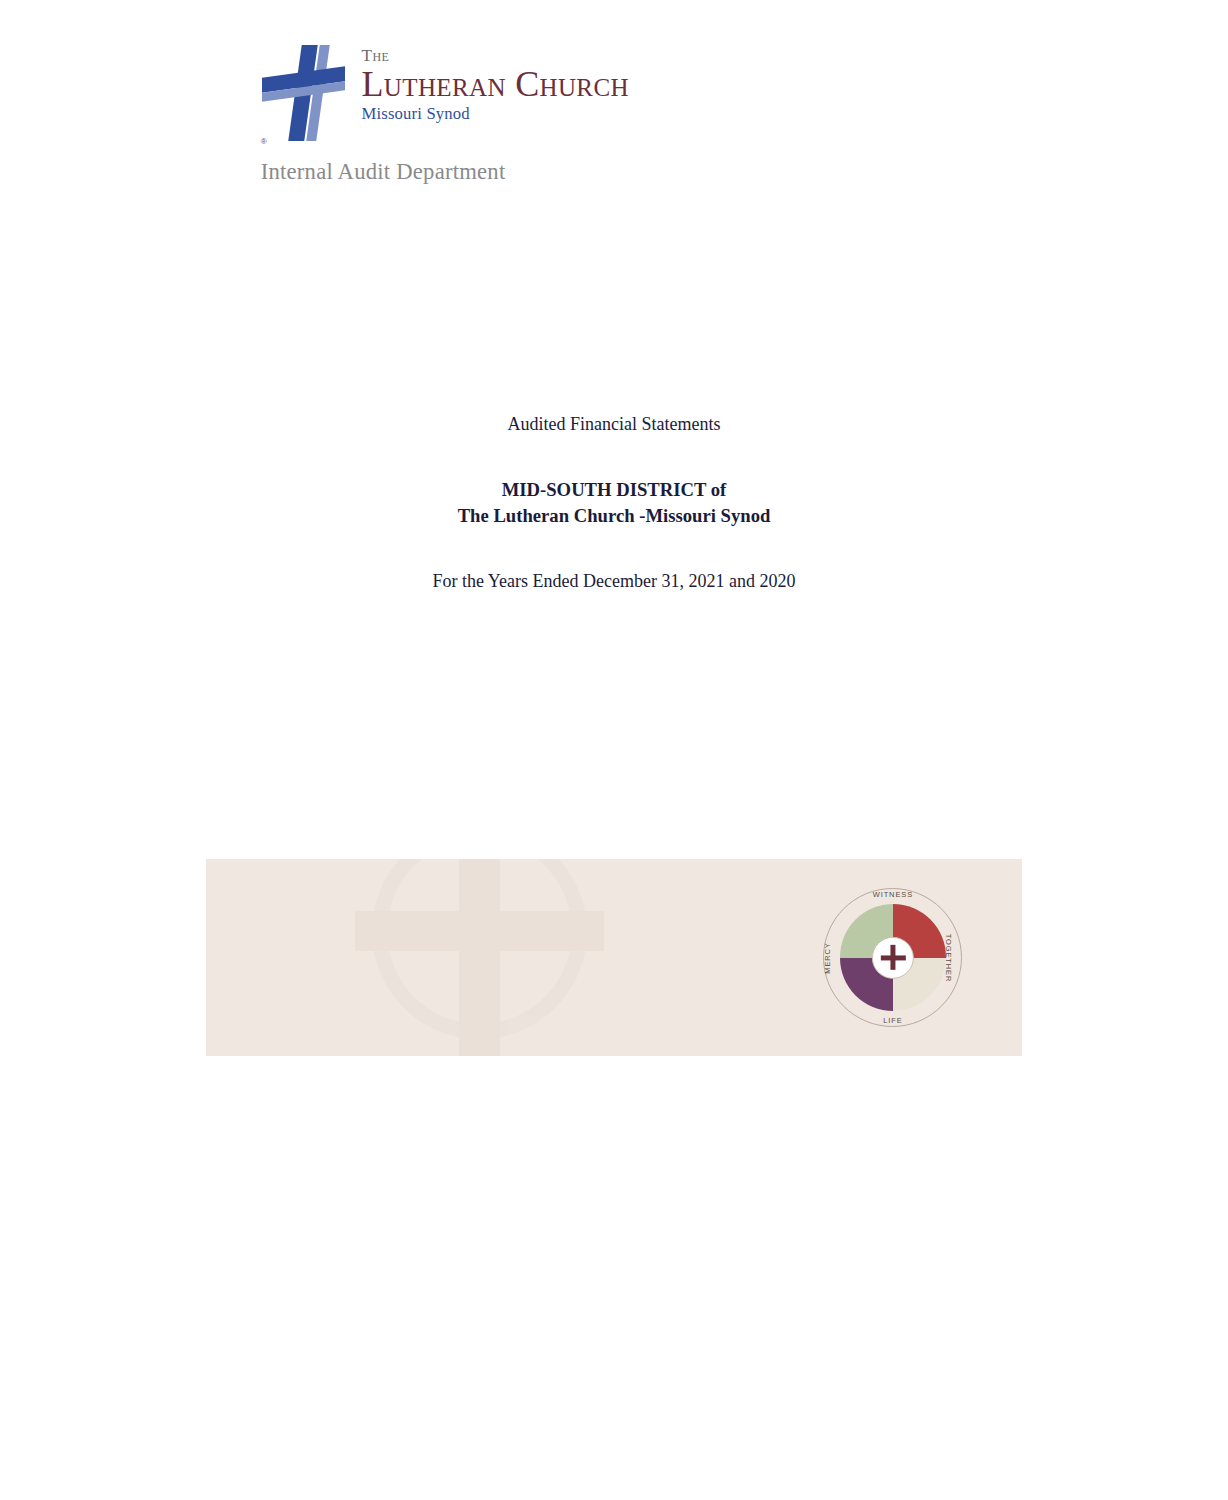®
The Lutheran Church Missouri Synod
Internal Audit Department
Audited Financial Statements
MID-SOUTH DISTRICT of
The Lutheran Church -Missouri Synod
For the Years Ended December 31, 2021 and 2020
Witness Together Life Mercy